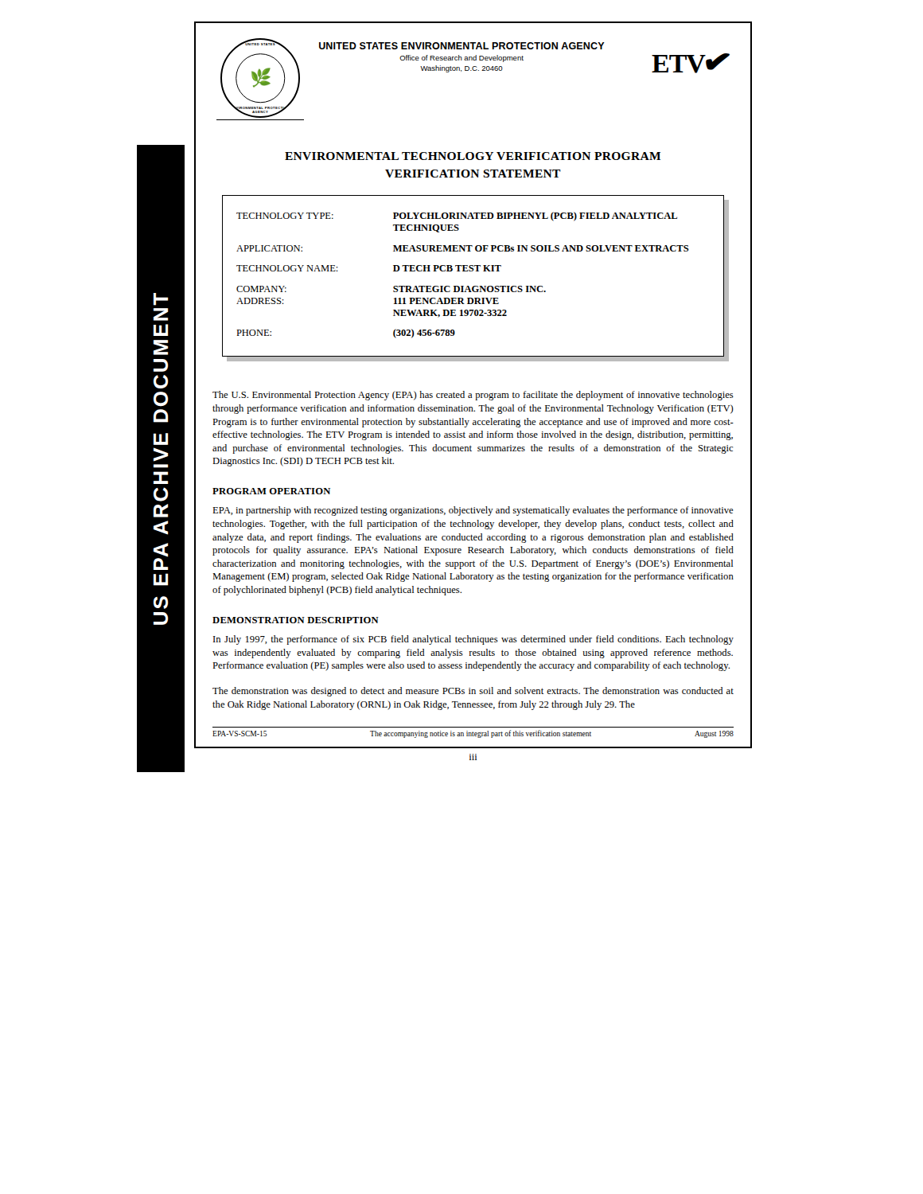US EPA ARCHIVE DOCUMENT
UNITED STATES
🌿
ENVIRONMENTAL PROTECTION AGENCY
UNITED STATES ENVIRONMENTAL PROTECTION AGENCY
Office of Research and Development
Washington, D.C. 20460
ETV✔
ENVIRONMENTAL TECHNOLOGY VERIFICATION PROGRAM
VERIFICATION STATEMENT
| TECHNOLOGY TYPE: | POLYCHLORINATED BIPHENYL (PCB) FIELD ANALYTICAL TECHNIQUES |
| APPLICATION: | MEASUREMENT OF PCBs IN SOILS AND SOLVENT EXTRACTS |
| TECHNOLOGY NAME: | D TECH PCB TEST KIT |
| COMPANY: ADDRESS: | STRATEGIC DIAGNOSTICS INC. 111 PENCADER DRIVE NEWARK, DE 19702-3322 |
| PHONE: | (302) 456-6789 |
The U.S. Environmental Protection Agency (EPA) has created a program to facilitate the deployment of innovative technologies through performance verification and information dissemination. The goal of the Environmental Technology Verification (ETV) Program is to further environmental protection by substantially accelerating the acceptance and use of improved and more cost-effective technologies. The ETV Program is intended to assist and inform those involved in the design, distribution, permitting, and purchase of environmental technologies. This document summarizes the results of a demonstration of the Strategic Diagnostics Inc. (SDI) D TECH PCB test kit.
PROGRAM OPERATION
EPA, in partnership with recognized testing organizations, objectively and systematically evaluates the performance of innovative technologies. Together, with the full participation of the technology developer, they develop plans, conduct tests, collect and analyze data, and report findings. The evaluations are conducted according to a rigorous demonstration plan and established protocols for quality assurance. EPA’s National Exposure Research Laboratory, which conducts demonstrations of field characterization and monitoring technologies, with the support of the U.S. Department of Energy’s (DOE’s) Environmental Management (EM) program, selected Oak Ridge National Laboratory as the testing organization for the performance verification of polychlorinated biphenyl (PCB) field analytical techniques.
DEMONSTRATION DESCRIPTION
In July 1997, the performance of six PCB field analytical techniques was determined under field conditions. Each technology was independently evaluated by comparing field analysis results to those obtained using approved reference methods. Performance evaluation (PE) samples were also used to assess independently the accuracy and comparability of each technology.
The demonstration was designed to detect and measure PCBs in soil and solvent extracts. The demonstration was conducted at the Oak Ridge National Laboratory (ORNL) in Oak Ridge, Tennessee, from July 22 through July 29. The
EPA-VS-SCM-15
The accompanying notice is an integral part of this verification statement
August 1998
iii